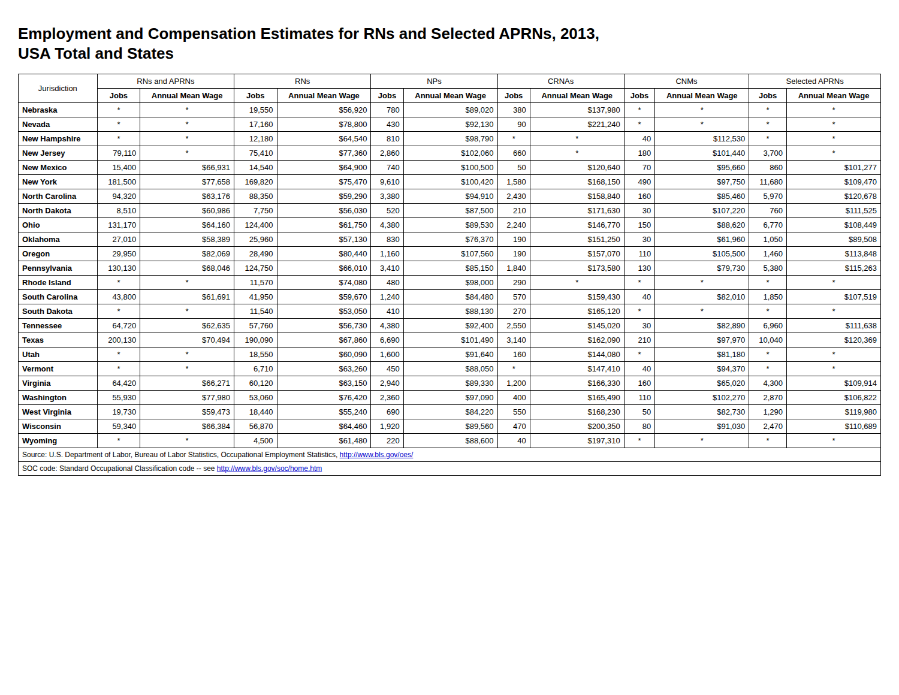Employment and Compensation Estimates for RNs and Selected APRNs, 2013,
USA Total and States
| Jurisdiction | RNs and APRNs | RNs | NPs | CRNAs | CNMs | Selected APRNs |
| --- | --- | --- | --- | --- | --- | --- |
| Jobs | Annual Mean Wage | Jobs | Annual Mean Wage | Jobs | Annual Mean Wage | Jobs | Annual Mean Wage | Jobs | Annual Mean Wage | Jobs | Annual Mean Wage |
| Nebraska | * | * | 19,550 | $56,920 | 780 | $89,020 | 380 | $137,980 | * | * | * | * |
| Nevada | * | * | 17,160 | $78,800 | 430 | $92,130 | 90 | $221,240 | * | * | * | * |
| New Hampshire | * | * | 12,180 | $64,540 | 810 | $98,790 | * | * | 40 | $112,530 | * | * |
| New Jersey | 79,110 | * | 75,410 | $77,360 | 2,860 | $102,060 | 660 | * | 180 | $101,440 | 3,700 | * |
| New Mexico | 15,400 | $66,931 | 14,540 | $64,900 | 740 | $100,500 | 50 | $120,640 | 70 | $95,660 | 860 | $101,277 |
| New York | 181,500 | $77,658 | 169,820 | $75,470 | 9,610 | $100,420 | 1,580 | $168,150 | 490 | $97,750 | 11,680 | $109,470 |
| North Carolina | 94,320 | $63,176 | 88,350 | $59,290 | 3,380 | $94,910 | 2,430 | $158,840 | 160 | $85,460 | 5,970 | $120,678 |
| North Dakota | 8,510 | $60,986 | 7,750 | $56,030 | 520 | $87,500 | 210 | $171,630 | 30 | $107,220 | 760 | $111,525 |
| Ohio | 131,170 | $64,160 | 124,400 | $61,750 | 4,380 | $89,530 | 2,240 | $146,770 | 150 | $88,620 | 6,770 | $108,449 |
| Oklahoma | 27,010 | $58,389 | 25,960 | $57,130 | 830 | $76,370 | 190 | $151,250 | 30 | $61,960 | 1,050 | $89,508 |
| Oregon | 29,950 | $82,069 | 28,490 | $80,440 | 1,160 | $107,560 | 190 | $157,070 | 110 | $105,500 | 1,460 | $113,848 |
| Pennsylvania | 130,130 | $68,046 | 124,750 | $66,010 | 3,410 | $85,150 | 1,840 | $173,580 | 130 | $79,730 | 5,380 | $115,263 |
| Rhode Island | * | * | 11,570 | $74,080 | 480 | $98,000 | 290 | * | * | * | * | * |
| South Carolina | 43,800 | $61,691 | 41,950 | $59,670 | 1,240 | $84,480 | 570 | $159,430 | 40 | $82,010 | 1,850 | $107,519 |
| South Dakota | * | * | 11,540 | $53,050 | 410 | $88,130 | 270 | $165,120 | * | * | * | * |
| Tennessee | 64,720 | $62,635 | 57,760 | $56,730 | 4,380 | $92,400 | 2,550 | $145,020 | 30 | $82,890 | 6,960 | $111,638 |
| Texas | 200,130 | $70,494 | 190,090 | $67,860 | 6,690 | $101,490 | 3,140 | $162,090 | 210 | $97,970 | 10,040 | $120,369 |
| Utah | * | * | 18,550 | $60,090 | 1,600 | $91,640 | 160 | $144,080 | * | $81,180 | * | * |
| Vermont | * | * | 6,710 | $63,260 | 450 | $88,050 | * | $147,410 | 40 | $94,370 | * | * |
| Virginia | 64,420 | $66,271 | 60,120 | $63,150 | 2,940 | $89,330 | 1,200 | $166,330 | 160 | $65,020 | 4,300 | $109,914 |
| Washington | 55,930 | $77,980 | 53,060 | $76,420 | 2,360 | $97,090 | 400 | $165,490 | 110 | $102,270 | 2,870 | $106,822 |
| West Virginia | 19,730 | $59,473 | 18,440 | $55,240 | 690 | $84,220 | 550 | $168,230 | 50 | $82,730 | 1,290 | $119,980 |
| Wisconsin | 59,340 | $66,384 | 56,870 | $64,460 | 1,920 | $89,560 | 470 | $200,350 | 80 | $91,030 | 2,470 | $110,689 |
| Wyoming | * | * | 4,500 | $61,480 | 220 | $88,600 | 40 | $197,310 | * | * | * | * |
| Source: U.S. Department of Labor, Bureau of Labor Statistics, Occupational Employment Statistics, http://www.bls.gov/oes/ |
| SOC code: Standard Occupational Classification code -- see http://www.bls.gov/soc/home.htm |